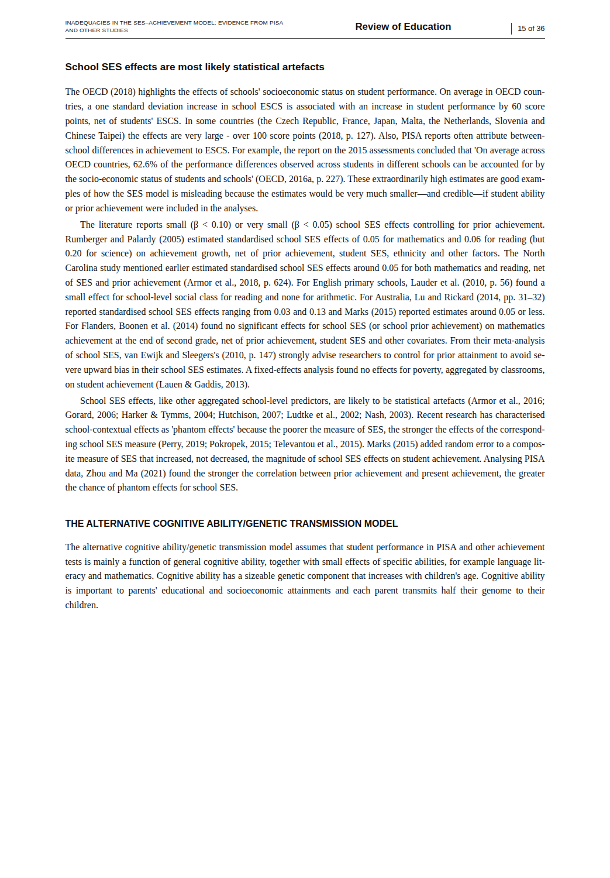Inadequacies in the SES–Achievement model: Evidence from PISA and other studies
Review of Education
15 of 36
School SES effects are most likely statistical artefacts
The OECD (2018) highlights the effects of schools' socioeconomic status on student performance. On average in OECD countries, a one standard deviation increase in school ESCS is associated with an increase in student performance by 60 score points, net of students' ESCS. In some countries (the Czech Republic, France, Japan, Malta, the Netherlands, Slovenia and Chinese Taipei) the effects are very large - over 100 score points (2018, p. 127). Also, PISA reports often attribute between-school differences in achievement to ESCS. For example, the report on the 2015 assessments concluded that 'On average across OECD countries, 62.6% of the performance differences observed across students in different schools can be accounted for by the socio-economic status of students and schools' (OECD, 2016a, p. 227). These extraordinarily high estimates are good examples of how the SES model is misleading because the estimates would be very much smaller—and credible—if student ability or prior achievement were included in the analyses.
The literature reports small (β < 0.10) or very small (β < 0.05) school SES effects controlling for prior achievement. Rumberger and Palardy (2005) estimated standardised school SES effects of 0.05 for mathematics and 0.06 for reading (but 0.20 for science) on achievement growth, net of prior achievement, student SES, ethnicity and other factors. The North Carolina study mentioned earlier estimated standardised school SES effects around 0.05 for both mathematics and reading, net of SES and prior achievement (Armor et al., 2018, p. 624). For English primary schools, Lauder et al. (2010, p. 56) found a small effect for school-level social class for reading and none for arithmetic. For Australia, Lu and Rickard (2014, pp. 31–32) reported standardised school SES effects ranging from 0.03 and 0.13 and Marks (2015) reported estimates around 0.05 or less. For Flanders, Boonen et al. (2014) found no significant effects for school SES (or school prior achievement) on mathematics achievement at the end of second grade, net of prior achievement, student SES and other covariates. From their meta-analysis of school SES, van Ewijk and Sleegers's (2010, p. 147) strongly advise researchers to control for prior attainment to avoid severe upward bias in their school SES estimates. A fixed-effects analysis found no effects for poverty, aggregated by classrooms, on student achievement (Lauen & Gaddis, 2013).
School SES effects, like other aggregated school-level predictors, are likely to be statistical artefacts (Armor et al., 2016; Gorard, 2006; Harker & Tymms, 2004; Hutchison, 2007; Ludtke et al., 2002; Nash, 2003). Recent research has characterised school-contextual effects as 'phantom effects' because the poorer the measure of SES, the stronger the effects of the corresponding school SES measure (Perry, 2019; Pokropek, 2015; Televantou et al., 2015). Marks (2015) added random error to a composite measure of SES that increased, not decreased, the magnitude of school SES effects on student achievement. Analysing PISA data, Zhou and Ma (2021) found the stronger the correlation between prior achievement and present achievement, the greater the chance of phantom effects for school SES.
The alternative cognitive ability/genetic transmission model
The alternative cognitive ability/genetic transmission model assumes that student performance in PISA and other achievement tests is mainly a function of general cognitive ability, together with small effects of specific abilities, for example language literacy and mathematics. Cognitive ability has a sizeable genetic component that increases with children's age. Cognitive ability is important to parents' educational and socioeconomic attainments and each parent transmits half their genome to their children.